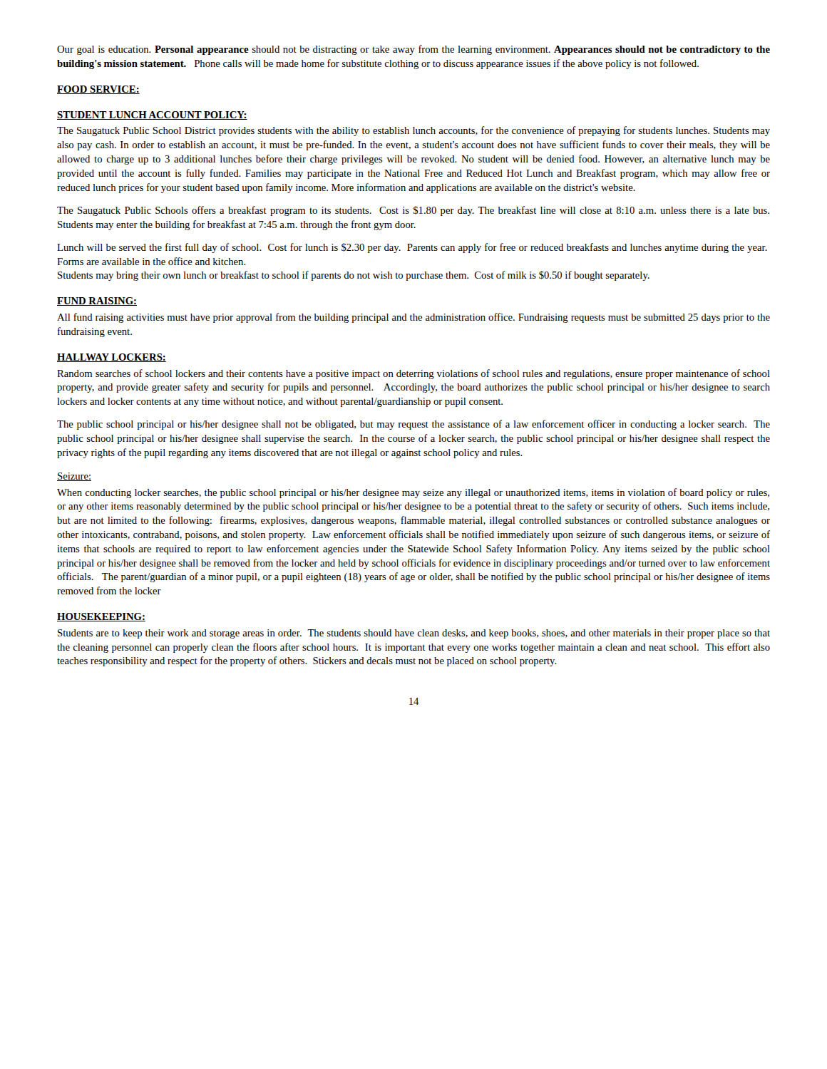Our goal is education. Personal appearance should not be distracting or take away from the learning environment. Appearances should not be contradictory to the building's mission statement. Phone calls will be made home for substitute clothing or to discuss appearance issues if the above policy is not followed.
FOOD SERVICE:
STUDENT LUNCH ACCOUNT POLICY:
The Saugatuck Public School District provides students with the ability to establish lunch accounts, for the convenience of prepaying for students lunches. Students may also pay cash. In order to establish an account, it must be pre-funded. In the event, a student's account does not have sufficient funds to cover their meals, they will be allowed to charge up to 3 additional lunches before their charge privileges will be revoked. No student will be denied food. However, an alternative lunch may be provided until the account is fully funded. Families may participate in the National Free and Reduced Hot Lunch and Breakfast program, which may allow free or reduced lunch prices for your student based upon family income. More information and applications are available on the district's website.
The Saugatuck Public Schools offers a breakfast program to its students. Cost is $1.80 per day. The breakfast line will close at 8:10 a.m. unless there is a late bus. Students may enter the building for breakfast at 7:45 a.m. through the front gym door.
Lunch will be served the first full day of school. Cost for lunch is $2.30 per day. Parents can apply for free or reduced breakfasts and lunches anytime during the year. Forms are available in the office and kitchen.
Students may bring their own lunch or breakfast to school if parents do not wish to purchase them. Cost of milk is $0.50 if bought separately.
FUND RAISING:
All fund raising activities must have prior approval from the building principal and the administration office. Fundraising requests must be submitted 25 days prior to the fundraising event.
HALLWAY LOCKERS:
Random searches of school lockers and their contents have a positive impact on deterring violations of school rules and regulations, ensure proper maintenance of school property, and provide greater safety and security for pupils and personnel. Accordingly, the board authorizes the public school principal or his/her designee to search lockers and locker contents at any time without notice, and without parental/guardianship or pupil consent.
The public school principal or his/her designee shall not be obligated, but may request the assistance of a law enforcement officer in conducting a locker search. The public school principal or his/her designee shall supervise the search. In the course of a locker search, the public school principal or his/her designee shall respect the privacy rights of the pupil regarding any items discovered that are not illegal or against school policy and rules.
Seizure:
When conducting locker searches, the public school principal or his/her designee may seize any illegal or unauthorized items, items in violation of board policy or rules, or any other items reasonably determined by the public school principal or his/her designee to be a potential threat to the safety or security of others. Such items include, but are not limited to the following: firearms, explosives, dangerous weapons, flammable material, illegal controlled substances or controlled substance analogues or other intoxicants, contraband, poisons, and stolen property. Law enforcement officials shall be notified immediately upon seizure of such dangerous items, or seizure of items that schools are required to report to law enforcement agencies under the Statewide School Safety Information Policy. Any items seized by the public school principal or his/her designee shall be removed from the locker and held by school officials for evidence in disciplinary proceedings and/or turned over to law enforcement officials. The parent/guardian of a minor pupil, or a pupil eighteen (18) years of age or older, shall be notified by the public school principal or his/her designee of items removed from the locker
HOUSEKEEPING:
Students are to keep their work and storage areas in order. The students should have clean desks, and keep books, shoes, and other materials in their proper place so that the cleaning personnel can properly clean the floors after school hours. It is important that every one works together maintain a clean and neat school. This effort also teaches responsibility and respect for the property of others. Stickers and decals must not be placed on school property.
14